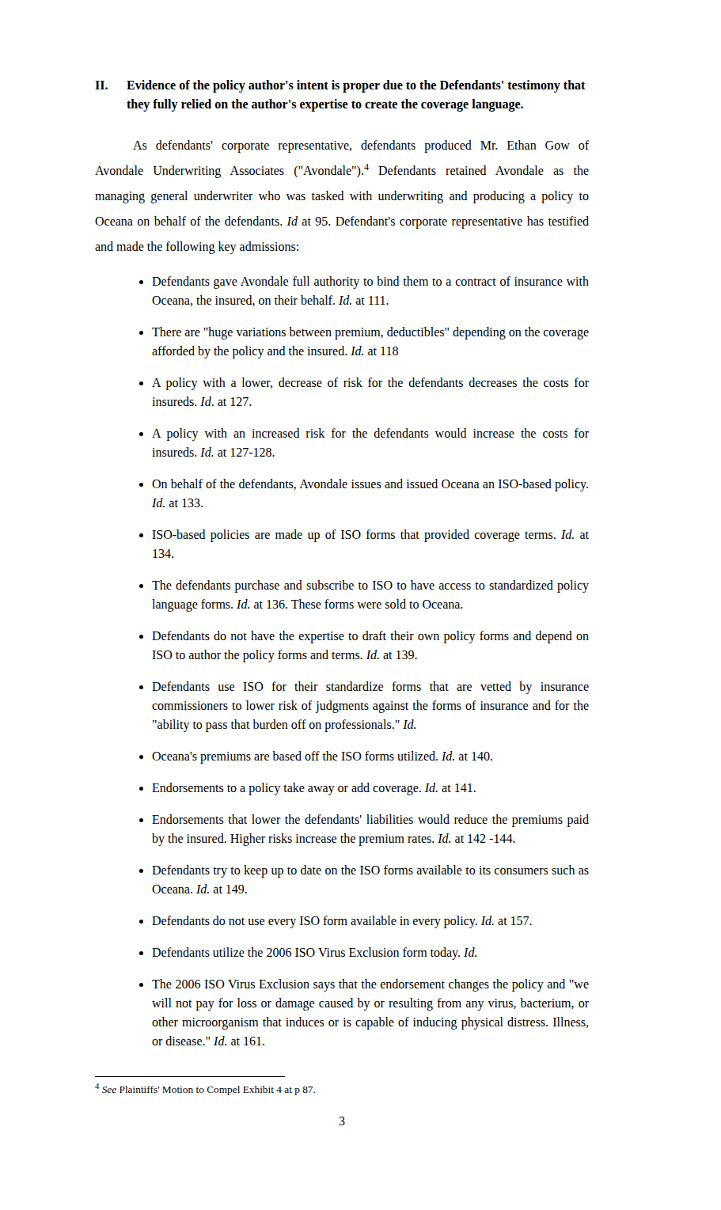II. Evidence of the policy author's intent is proper due to the Defendants' testimony that they fully relied on the author's expertise to create the coverage language.
As defendants' corporate representative, defendants produced Mr. Ethan Gow of Avondale Underwriting Associates ("Avondale").4 Defendants retained Avondale as the managing general underwriter who was tasked with underwriting and producing a policy to Oceana on behalf of the defendants. Id at 95. Defendant's corporate representative has testified and made the following key admissions:
Defendants gave Avondale full authority to bind them to a contract of insurance with Oceana, the insured, on their behalf. Id. at 111.
There are "huge variations between premium, deductibles" depending on the coverage afforded by the policy and the insured. Id. at 118
A policy with a lower, decrease of risk for the defendants decreases the costs for insureds. Id. at 127.
A policy with an increased risk for the defendants would increase the costs for insureds. Id. at 127-128.
On behalf of the defendants, Avondale issues and issued Oceana an ISO-based policy. Id. at 133.
ISO-based policies are made up of ISO forms that provided coverage terms. Id. at 134.
The defendants purchase and subscribe to ISO to have access to standardized policy language forms. Id. at 136. These forms were sold to Oceana.
Defendants do not have the expertise to draft their own policy forms and depend on ISO to author the policy forms and terms. Id. at 139.
Defendants use ISO for their standardize forms that are vetted by insurance commissioners to lower risk of judgments against the forms of insurance and for the "ability to pass that burden off on professionals." Id.
Oceana's premiums are based off the ISO forms utilized. Id. at 140.
Endorsements to a policy take away or add coverage. Id. at 141.
Endorsements that lower the defendants' liabilities would reduce the premiums paid by the insured. Higher risks increase the premium rates. Id. at 142 -144.
Defendants try to keep up to date on the ISO forms available to its consumers such as Oceana. Id. at 149.
Defendants do not use every ISO form available in every policy. Id. at 157.
Defendants utilize the 2006 ISO Virus Exclusion form today. Id.
The 2006 ISO Virus Exclusion says that the endorsement changes the policy and "we will not pay for loss or damage caused by or resulting from any virus, bacterium, or other microorganism that induces or is capable of inducing physical distress. Illness, or disease." Id. at 161.
4 See Plaintiffs' Motion to Compel Exhibit 4 at p 87.
3